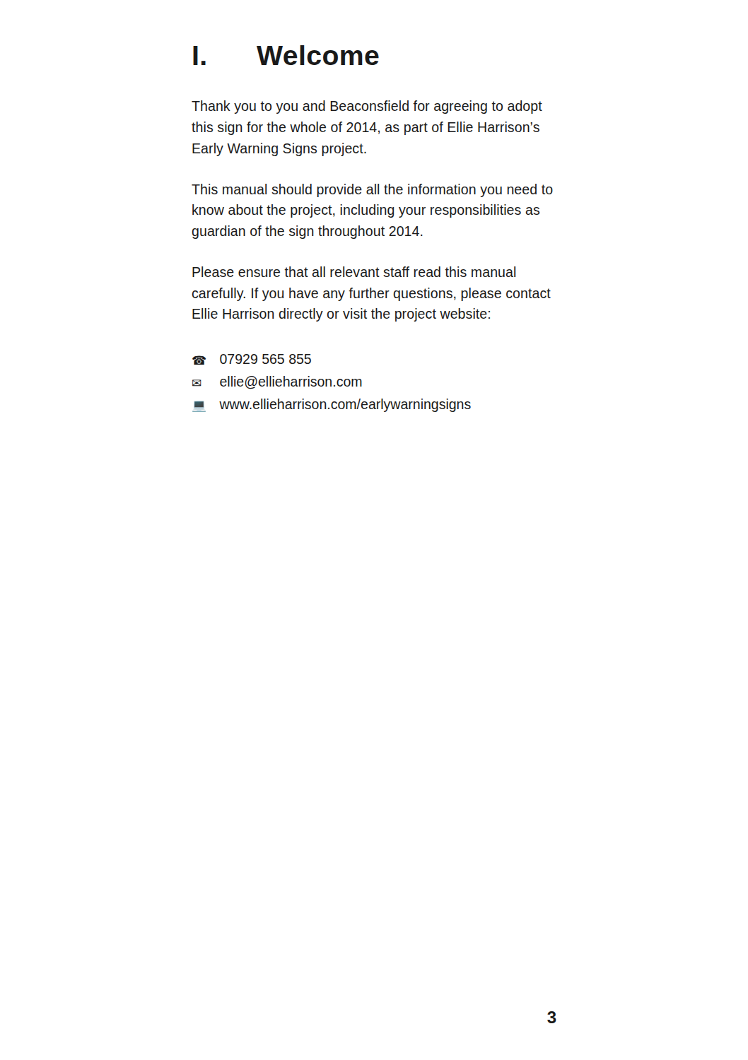I. Welcome
Thank you to you and Beaconsfield for agreeing to adopt this sign for the whole of 2014, as part of Ellie Harrison’s Early Warning Signs project.
This manual should provide all the information you need to know about the project, including your responsibilities as guardian of the sign throughout 2014.
Please ensure that all relevant staff read this manual carefully. If you have any further questions, please contact Ellie Harrison directly or visit the project website:
| ☎ | 07929 565 855 |
| ✉ | ellie@ellieharrison.com |
| 💻 | www.ellieharrison.com/earlywarningsigns |
3